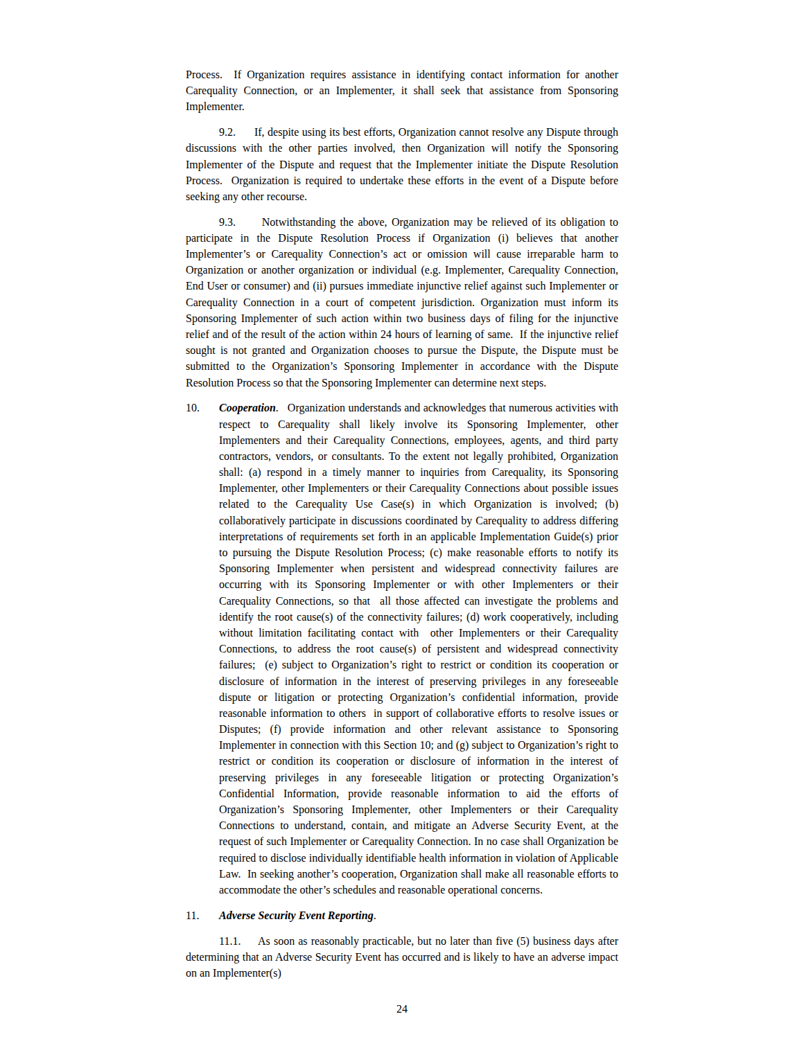Process. If Organization requires assistance in identifying contact information for another Carequality Connection, or an Implementer, it shall seek that assistance from Sponsoring Implementer.
9.2. If, despite using its best efforts, Organization cannot resolve any Dispute through discussions with the other parties involved, then Organization will notify the Sponsoring Implementer of the Dispute and request that the Implementer initiate the Dispute Resolution Process. Organization is required to undertake these efforts in the event of a Dispute before seeking any other recourse.
9.3. Notwithstanding the above, Organization may be relieved of its obligation to participate in the Dispute Resolution Process if Organization (i) believes that another Implementer’s or Carequality Connection’s act or omission will cause irreparable harm to Organization or another organization or individual (e.g. Implementer, Carequality Connection, End User or consumer) and (ii) pursues immediate injunctive relief against such Implementer or Carequality Connection in a court of competent jurisdiction. Organization must inform its Sponsoring Implementer of such action within two business days of filing for the injunctive relief and of the result of the action within 24 hours of learning of same. If the injunctive relief sought is not granted and Organization chooses to pursue the Dispute, the Dispute must be submitted to the Organization’s Sponsoring Implementer in accordance with the Dispute Resolution Process so that the Sponsoring Implementer can determine next steps.
10. Cooperation. Organization understands and acknowledges that numerous activities with respect to Carequality shall likely involve its Sponsoring Implementer, other Implementers and their Carequality Connections, employees, agents, and third party contractors, vendors, or consultants. To the extent not legally prohibited, Organization shall: (a) respond in a timely manner to inquiries from Carequality, its Sponsoring Implementer, other Implementers or their Carequality Connections about possible issues related to the Carequality Use Case(s) in which Organization is involved; (b) collaboratively participate in discussions coordinated by Carequality to address differing interpretations of requirements set forth in an applicable Implementation Guide(s) prior to pursuing the Dispute Resolution Process; (c) make reasonable efforts to notify its Sponsoring Implementer when persistent and widespread connectivity failures are occurring with its Sponsoring Implementer or with other Implementers or their Carequality Connections, so that all those affected can investigate the problems and identify the root cause(s) of the connectivity failures; (d) work cooperatively, including without limitation facilitating contact with other Implementers or their Carequality Connections, to address the root cause(s) of persistent and widespread connectivity failures; (e) subject to Organization’s right to restrict or condition its cooperation or disclosure of information in the interest of preserving privileges in any foreseeable dispute or litigation or protecting Organization’s confidential information, provide reasonable information to others in support of collaborative efforts to resolve issues or Disputes; (f) provide information and other relevant assistance to Sponsoring Implementer in connection with this Section 10; and (g) subject to Organization’s right to restrict or condition its cooperation or disclosure of information in the interest of preserving privileges in any foreseeable litigation or protecting Organization’s Confidential Information, provide reasonable information to aid the efforts of Organization’s Sponsoring Implementer, other Implementers or their Carequality Connections to understand, contain, and mitigate an Adverse Security Event, at the request of such Implementer or Carequality Connection. In no case shall Organization be required to disclose individually identifiable health information in violation of Applicable Law. In seeking another’s cooperation, Organization shall make all reasonable efforts to accommodate the other’s schedules and reasonable operational concerns.
11. Adverse Security Event Reporting.
11.1. As soon as reasonably practicable, but no later than five (5) business days after determining that an Adverse Security Event has occurred and is likely to have an adverse impact on an Implementer(s)
24